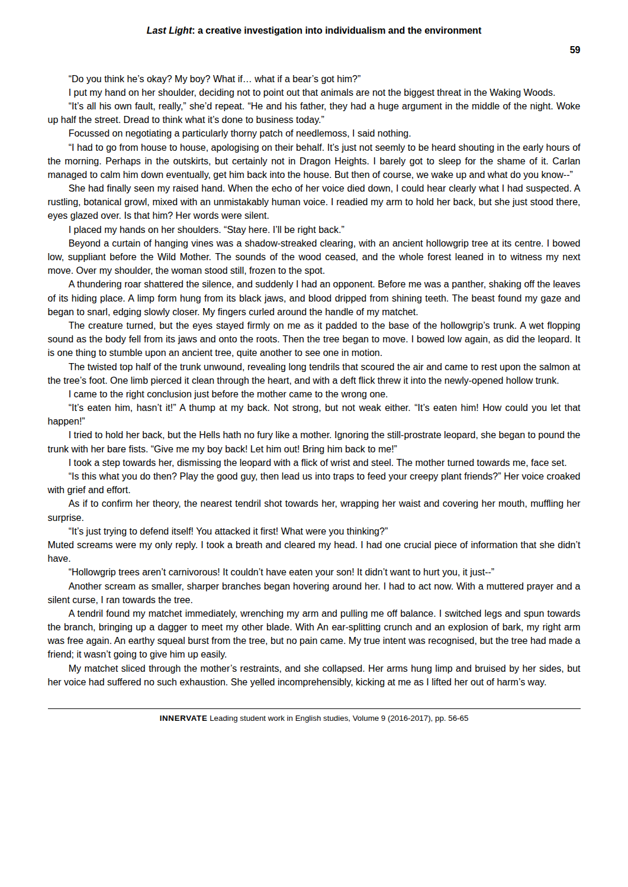Last Light: a creative investigation into individualism and the environment
59
“Do you think he’s okay? My boy? What if… what if a bear’s got him?”
I put my hand on her shoulder, deciding not to point out that animals are not the biggest threat in the Waking Woods.
“It’s all his own fault, really,” she’d repeat. “He and his father, they had a huge argument in the middle of the night. Woke up half the street. Dread to think what it’s done to business today.”
Focussed on negotiating a particularly thorny patch of needlemoss, I said nothing.
“I had to go from house to house, apologising on their behalf. It’s just not seemly to be heard shouting in the early hours of the morning. Perhaps in the outskirts, but certainly not in Dragon Heights. I barely got to sleep for the shame of it. Carlan managed to calm him down eventually, get him back into the house. But then of course, we wake up and what do you know--”
She had finally seen my raised hand. When the echo of her voice died down, I could hear clearly what I had suspected. A rustling, botanical growl, mixed with an unmistakably human voice. I readied my arm to hold her back, but she just stood there, eyes glazed over. Is that him? Her words were silent.
I placed my hands on her shoulders. “Stay here. I’ll be right back.”
Beyond a curtain of hanging vines was a shadow-streaked clearing, with an ancient hollowgrip tree at its centre. I bowed low, suppliant before the Wild Mother. The sounds of the wood ceased, and the whole forest leaned in to witness my next move. Over my shoulder, the woman stood still, frozen to the spot.
A thundering roar shattered the silence, and suddenly I had an opponent. Before me was a panther, shaking off the leaves of its hiding place. A limp form hung from its black jaws, and blood dripped from shining teeth. The beast found my gaze and began to snarl, edging slowly closer. My fingers curled around the handle of my matchet.
The creature turned, but the eyes stayed firmly on me as it padded to the base of the hollowgrip’s trunk. A wet flopping sound as the body fell from its jaws and onto the roots. Then the tree began to move. I bowed low again, as did the leopard. It is one thing to stumble upon an ancient tree, quite another to see one in motion.
The twisted top half of the trunk unwound, revealing long tendrils that scoured the air and came to rest upon the salmon at the tree’s foot. One limb pierced it clean through the heart, and with a deft flick threw it into the newly-opened hollow trunk.
I came to the right conclusion just before the mother came to the wrong one.
“It’s eaten him, hasn’t it!” A thump at my back. Not strong, but not weak either. “It’s eaten him! How could you let that happen!”
I tried to hold her back, but the Hells hath no fury like a mother. Ignoring the still-prostrate leopard, she began to pound the trunk with her bare fists. “Give me my boy back! Let him out! Bring him back to me!”
I took a step towards her, dismissing the leopard with a flick of wrist and steel. The mother turned towards me, face set.
“Is this what you do then? Play the good guy, then lead us into traps to feed your creepy plant friends?” Her voice croaked with grief and effort.
As if to confirm her theory, the nearest tendril shot towards her, wrapping her waist and covering her mouth, muffling her surprise.
“It’s just trying to defend itself! You attacked it first! What were you thinking?”
Muted screams were my only reply. I took a breath and cleared my head. I had one crucial piece of information that she didn’t have.
“Hollowgrip trees aren’t carnivorous! It couldn’t have eaten your son! It didn’t want to hurt you, it just--”
Another scream as smaller, sharper branches began hovering around her. I had to act now. With a muttered prayer and a silent curse, I ran towards the tree.
A tendril found my matchet immediately, wrenching my arm and pulling me off balance. I switched legs and spun towards the branch, bringing up a dagger to meet my other blade. With An ear-splitting crunch and an explosion of bark, my right arm was free again. An earthy squeal burst from the tree, but no pain came. My true intent was recognised, but the tree had made a friend; it wasn’t going to give him up easily.
My matchet sliced through the mother’s restraints, and she collapsed. Her arms hung limp and bruised by her sides, but her voice had suffered no such exhaustion. She yelled incomprehensibly, kicking at me as I lifted her out of harm’s way.
INNERVATE Leading student work in English studies, Volume 9 (2016-2017), pp. 56-65